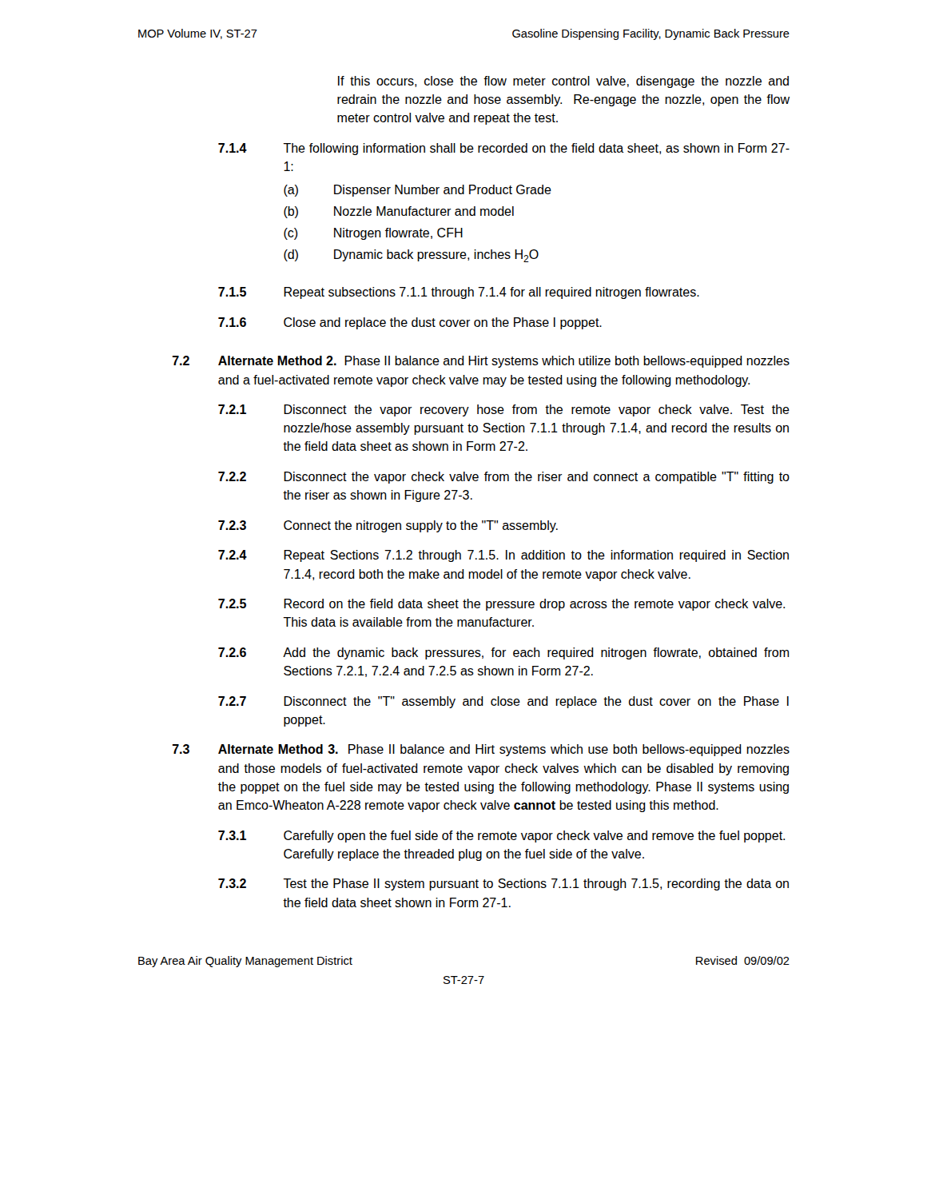MOP Volume IV, ST-27
Gasoline Dispensing Facility, Dynamic Back Pressure
If this occurs, close the flow meter control valve, disengage the nozzle and redrain the nozzle and hose assembly. Re-engage the nozzle, open the flow meter control valve and repeat the test.
7.1.4
The following information shall be recorded on the field data sheet, as shown in Form 27-1:
(a)
Dispenser Number and Product Grade
(b)
Nozzle Manufacturer and model
(c)
Nitrogen flowrate, CFH
(d)
Dynamic back pressure, inches H2O
7.1.5
Repeat subsections 7.1.1 through 7.1.4 for all required nitrogen flowrates.
7.1.6
Close and replace the dust cover on the Phase I poppet.
7.2
Alternate Method 2. Phase II balance and Hirt systems which utilize both bellows-equipped nozzles and a fuel-activated remote vapor check valve may be tested using the following methodology.
7.2.1
Disconnect the vapor recovery hose from the remote vapor check valve. Test the nozzle/hose assembly pursuant to Section 7.1.1 through 7.1.4, and record the results on the field data sheet as shown in Form 27-2.
7.2.2
Disconnect the vapor check valve from the riser and connect a compatible "T" fitting to the riser as shown in Figure 27-3.
7.2.3
Connect the nitrogen supply to the "T" assembly.
7.2.4
Repeat Sections 7.1.2 through 7.1.5. In addition to the information required in Section 7.1.4, record both the make and model of the remote vapor check valve.
7.2.5
Record on the field data sheet the pressure drop across the remote vapor check valve. This data is available from the manufacturer.
7.2.6
Add the dynamic back pressures, for each required nitrogen flowrate, obtained from Sections 7.2.1, 7.2.4 and 7.2.5 as shown in Form 27-2.
7.2.7
Disconnect the "T" assembly and close and replace the dust cover on the Phase I poppet.
7.3
Alternate Method 3. Phase II balance and Hirt systems which use both bellows-equipped nozzles and those models of fuel-activated remote vapor check valves which can be disabled by removing the poppet on the fuel side may be tested using the following methodology. Phase II systems using an Emco-Wheaton A-228 remote vapor check valve cannot be tested using this method.
7.3.1
Carefully open the fuel side of the remote vapor check valve and remove the fuel poppet. Carefully replace the threaded plug on the fuel side of the valve.
7.3.2
Test the Phase II system pursuant to Sections 7.1.1 through 7.1.5, recording the data on the field data sheet shown in Form 27-1.
Bay Area Air Quality Management District
Revised 09/09/02
ST-27-7